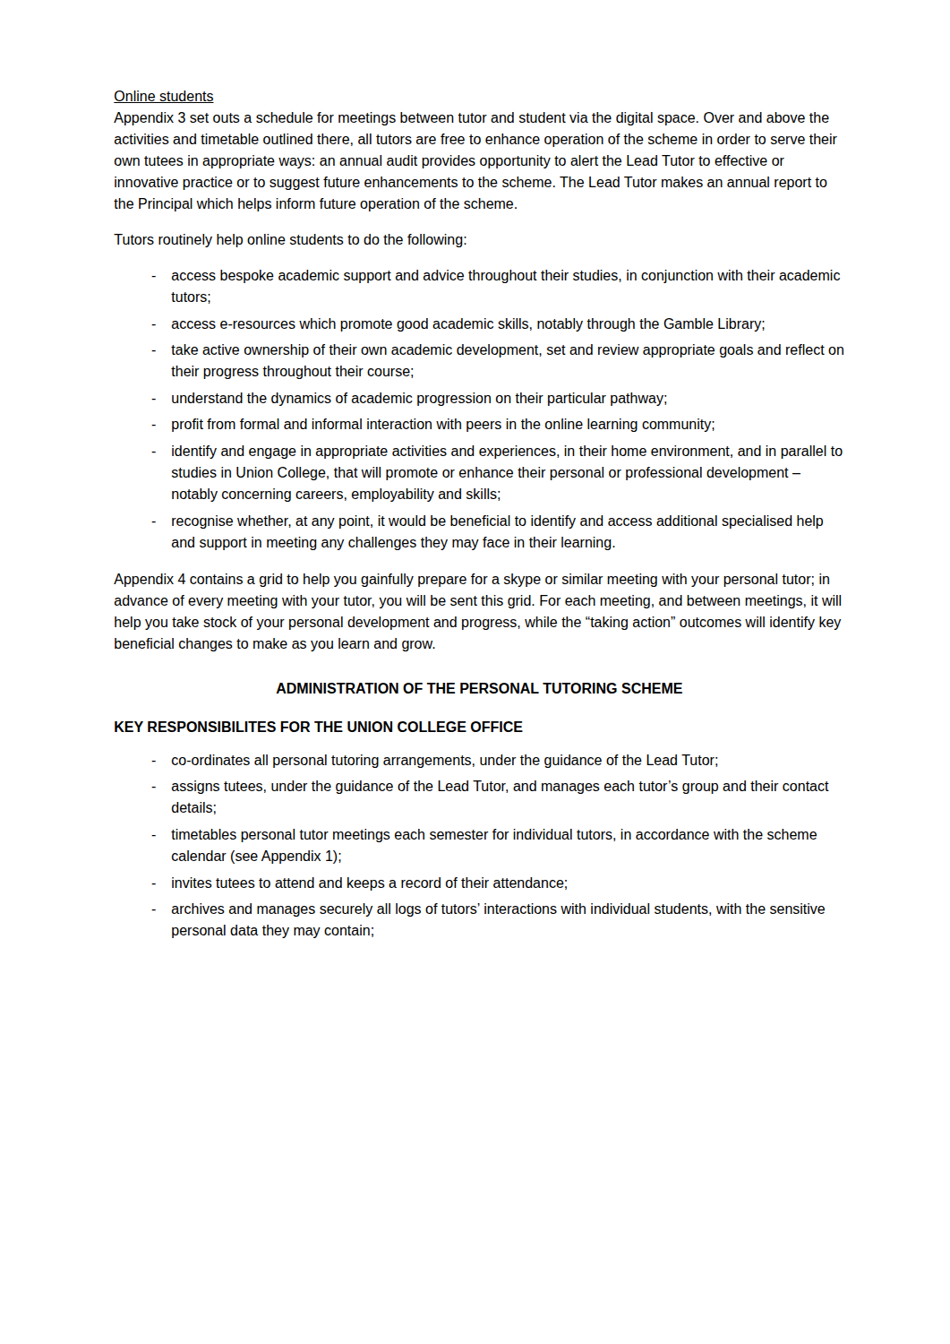Online students
Appendix 3 set outs a schedule for meetings between tutor and student via the digital space. Over and above the activities and timetable outlined there, all tutors are free to enhance operation of the scheme in order to serve their own tutees in appropriate ways: an annual audit provides opportunity to alert the Lead Tutor to effective or innovative practice or to suggest future enhancements to the scheme. The Lead Tutor makes an annual report to the Principal which helps inform future operation of the scheme.
Tutors routinely help online students to do the following:
access bespoke academic support and advice throughout their studies, in conjunction with their academic tutors;
access e-resources which promote good academic skills, notably through the Gamble Library;
take active ownership of their own academic development, set and review appropriate goals and reflect on their progress throughout their course;
understand the dynamics of academic progression on their particular pathway;
profit from formal and informal interaction with peers in the online learning community;
identify and engage in appropriate activities and experiences, in their home environment, and in parallel to studies in Union College, that will promote or enhance their personal or professional development – notably concerning careers, employability and skills;
recognise whether, at any point, it would be beneficial to identify and access additional specialised help and support in meeting any challenges they may face in their learning.
Appendix 4 contains a grid to help you gainfully prepare for a skype or similar meeting with your personal tutor; in advance of every meeting with your tutor, you will be sent this grid. For each meeting, and between meetings, it will help you take stock of your personal development and progress, while the “taking action” outcomes will identify key beneficial changes to make as you learn and grow.
Administration of the Personal Tutoring Scheme
Key responsibilites for the Union College Office
co-ordinates all personal tutoring arrangements, under the guidance of the Lead Tutor;
assigns tutees, under the guidance of the Lead Tutor, and manages each tutor’s group and their contact details;
timetables personal tutor meetings each semester for individual tutors, in accordance with the scheme calendar (see Appendix 1);
invites tutees to attend and keeps a record of their attendance;
archives and manages securely all logs of tutors’ interactions with individual students, with the sensitive personal data they may contain;